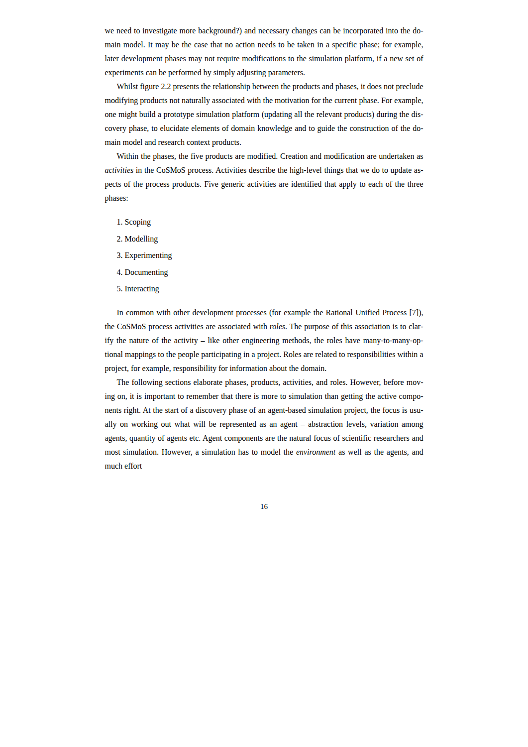we need to investigate more background?) and necessary changes can be incorporated into the domain model. It may be the case that no action needs to be taken in a specific phase; for example, later development phases may not require modifications to the simulation platform, if a new set of experiments can be performed by simply adjusting parameters.
Whilst figure 2.2 presents the relationship between the products and phases, it does not preclude modifying products not naturally associated with the motivation for the current phase. For example, one might build a prototype simulation platform (updating all the relevant products) during the discovery phase, to elucidate elements of domain knowledge and to guide the construction of the domain model and research context products.
Within the phases, the five products are modified. Creation and modification are undertaken as activities in the CoSMoS process. Activities describe the high-level things that we do to update aspects of the process products. Five generic activities are identified that apply to each of the three phases:
Scoping
Modelling
Experimenting
Documenting
Interacting
In common with other development processes (for example the Rational Unified Process [7]), the CoSMoS process activities are associated with roles. The purpose of this association is to clarify the nature of the activity – like other engineering methods, the roles have many-to-many-optional mappings to the people participating in a project. Roles are related to responsibilities within a project, for example, responsibility for information about the domain.
The following sections elaborate phases, products, activities, and roles. However, before moving on, it is important to remember that there is more to simulation than getting the active components right. At the start of a discovery phase of an agent-based simulation project, the focus is usually on working out what will be represented as an agent – abstraction levels, variation among agents, quantity of agents etc. Agent components are the natural focus of scientific researchers and most simulation. However, a simulation has to model the environment as well as the agents, and much effort
16